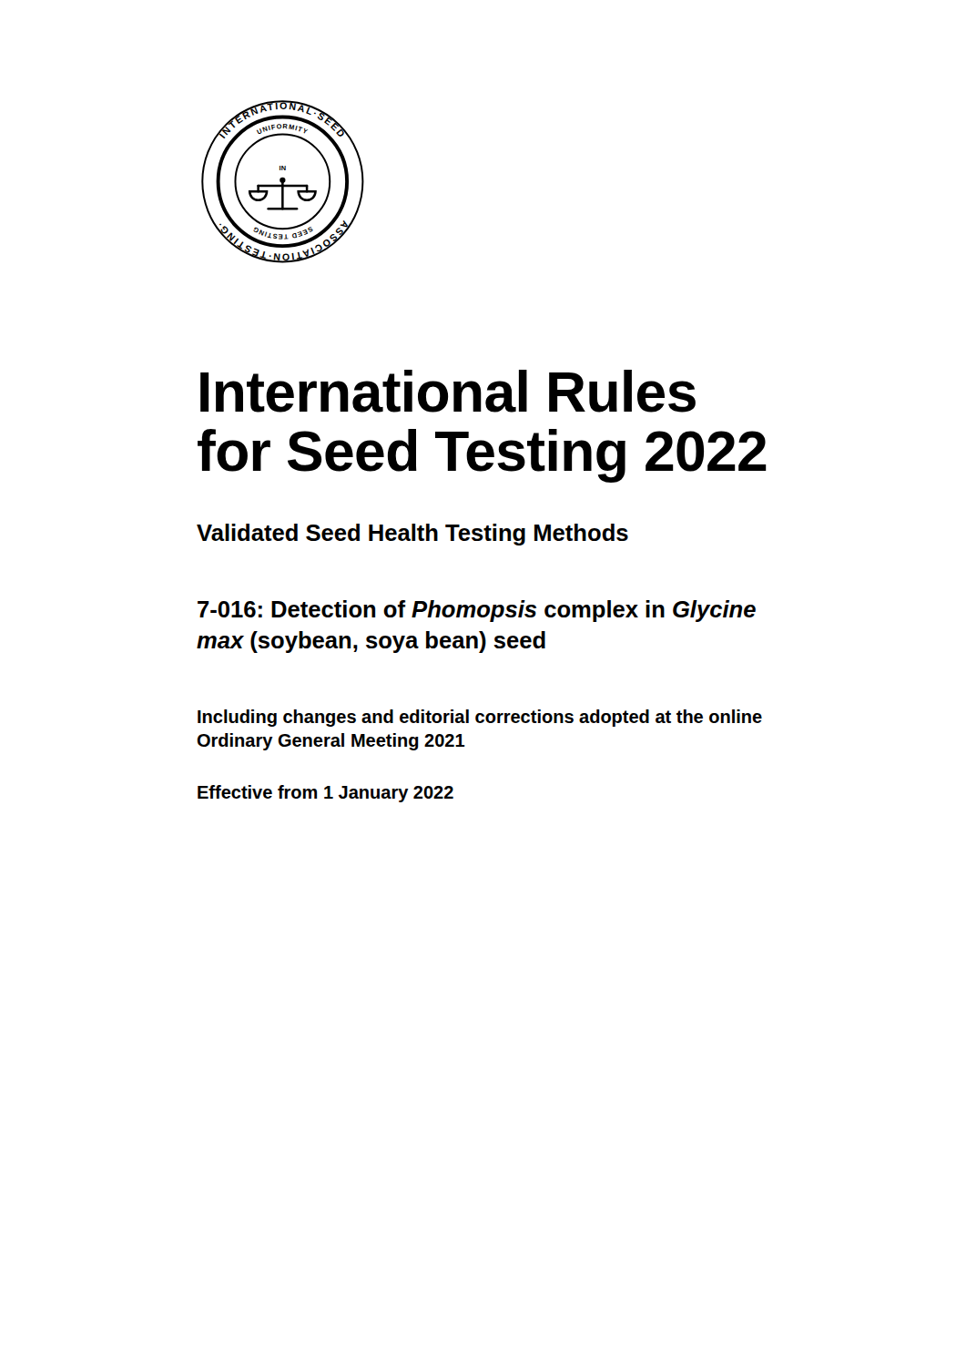INTERNATIONAL·SEED ASSOCIATION·TESTING· UNIFORMITY SEED TESTING IN
International Rules for Seed Testing 2022
Validated Seed Health Testing Methods
7-016: Detection of Phomopsis complex in Glycine max (soybean, soya bean) seed
Including changes and editorial corrections adopted at the online Ordinary General Meeting 2021
Effective from 1 January 2022